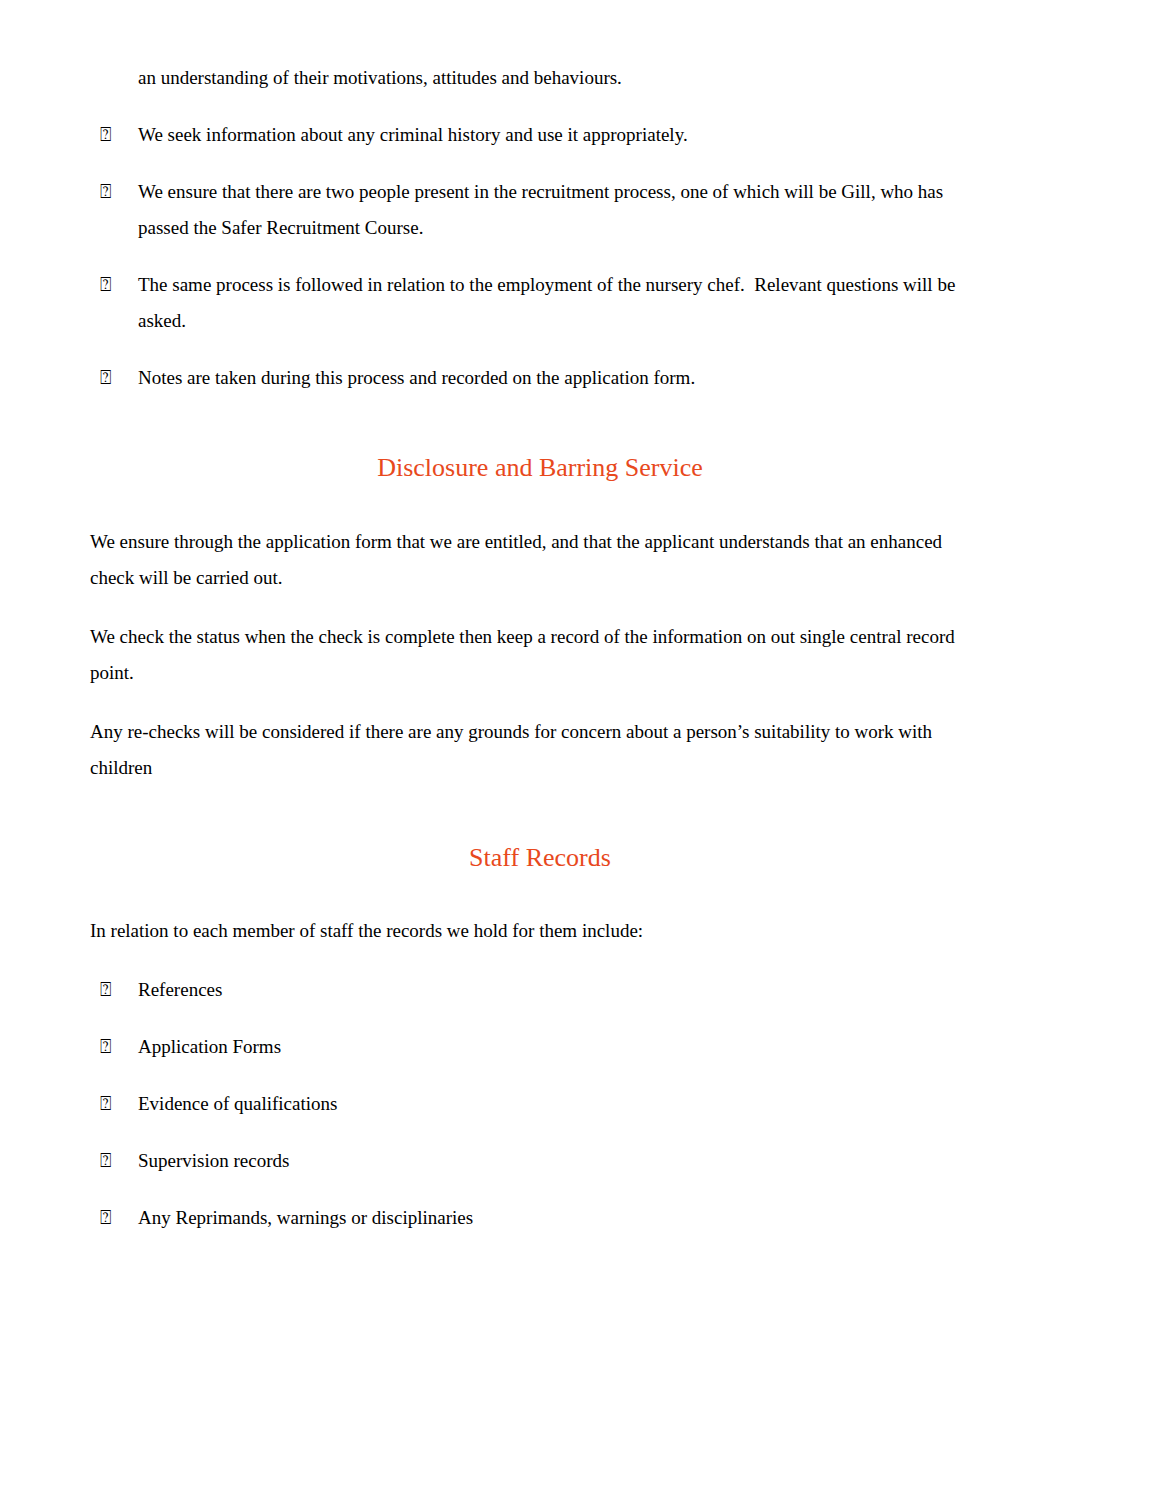an understanding of their motivations, attitudes and behaviours.
We seek information about any criminal history and use it appropriately.
We ensure that there are two people present in the recruitment process, one of which will be Gill, who has passed the Safer Recruitment Course.
The same process is followed in relation to the employment of the nursery chef. Relevant questions will be asked.
Notes are taken during this process and recorded on the application form.
Disclosure and Barring Service
We ensure through the application form that we are entitled, and that the applicant understands that an enhanced check will be carried out.
We check the status when the check is complete then keep a record of the information on out single central record point.
Any re-checks will be considered if there are any grounds for concern about a person’s suitability to work with children
Staff Records
In relation to each member of staff the records we hold for them include:
References
Application Forms
Evidence of qualifications
Supervision records
Any Reprimands, warnings or disciplinaries